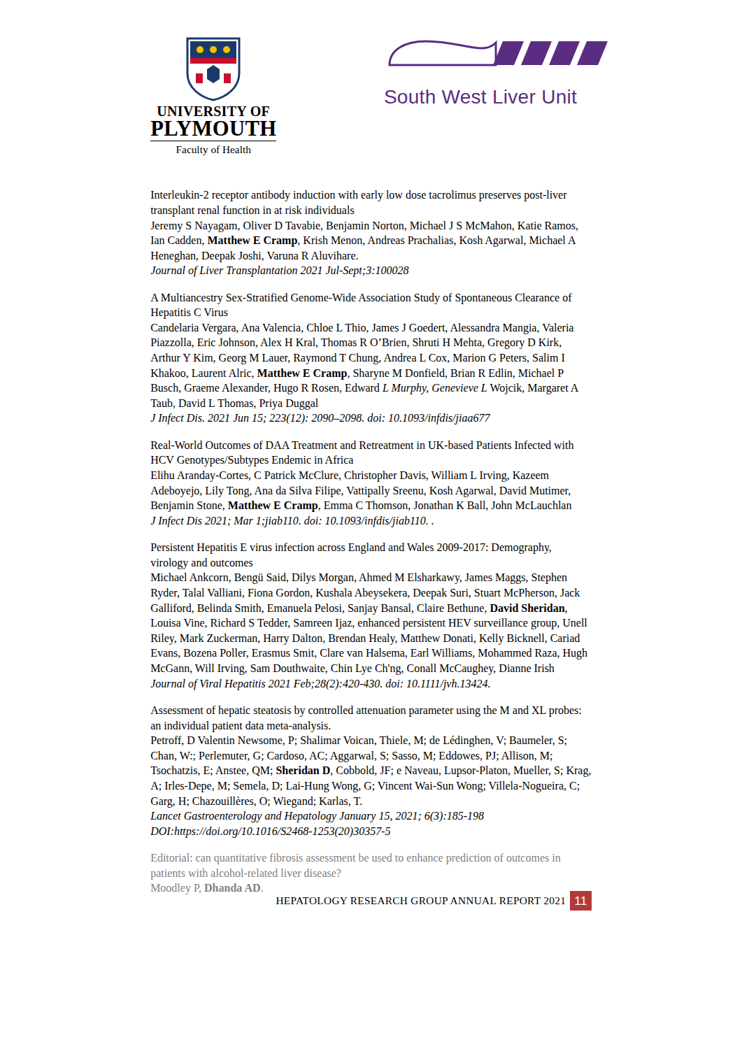UNIVERSITY OF PLYMOUTH
Faculty of Health
South West Liver Unit
Interleukin-2 receptor antibody induction with early low dose tacrolimus preserves post-liver transplant renal function in at risk individuals
Jeremy S Nayagam, Oliver D Tavabie, Benjamin Norton, Michael J S McMahon, Katie Ramos, Ian Cadden, Matthew E Cramp, Krish Menon, Andreas Prachalias, Kosh Agarwal, Michael A Heneghan, Deepak Joshi, Varuna R Aluvihare.
Journal of Liver Transplantation 2021 Jul-Sept;3:100028
A Multiancestry Sex-Stratified Genome-Wide Association Study of Spontaneous Clearance of Hepatitis C Virus
Candelaria Vergara, Ana Valencia, Chloe L Thio, James J Goedert, Alessandra Mangia, Valeria Piazzolla, Eric Johnson, Alex H Kral, Thomas R O’Brien, Shruti H Mehta, Gregory D Kirk, Arthur Y Kim, Georg M Lauer, Raymond T Chung, Andrea L Cox, Marion G Peters, Salim I Khakoo, Laurent Alric, Matthew E Cramp, Sharyne M Donfield, Brian R Edlin, Michael P Busch, Graeme Alexander, Hugo R Rosen, Edward L Murphy, Genevieve L Wojcik, Margaret A Taub, David L Thomas, Priya Duggal
J Infect Dis. 2021 Jun 15; 223(12): 2090–2098. doi: 10.1093/infdis/jiaa677
Real-World Outcomes of DAA Treatment and Retreatment in UK-based Patients Infected with HCV Genotypes/Subtypes Endemic in Africa
Elihu Aranday-Cortes, C Patrick McClure, Christopher Davis, William L Irving, Kazeem Adeboyejo, Lily Tong, Ana da Silva Filipe, Vattipally Sreenu, Kosh Agarwal, David Mutimer, Benjamin Stone, Matthew E Cramp, Emma C Thomson, Jonathan K Ball, John McLauchlan
J Infect Dis 2021; Mar 1;jiab110. doi: 10.1093/infdis/jiab110. .
Persistent Hepatitis E virus infection across England and Wales 2009-2017: Demography, virology and outcomes
Michael Ankcorn, Bengü Said, Dilys Morgan, Ahmed M Elsharkawy, James Maggs, Stephen Ryder, Talal Valliani, Fiona Gordon, Kushala Abeysekera, Deepak Suri, Stuart McPherson, Jack Galliford, Belinda Smith, Emanuela Pelosi, Sanjay Bansal, Claire Bethune, David Sheridan, Louisa Vine, Richard S Tedder, Samreen Ijaz, enhanced persistent HEV surveillance group, Unell Riley, Mark Zuckerman, Harry Dalton, Brendan Healy, Matthew Donati, Kelly Bicknell, Cariad Evans, Bozena Poller, Erasmus Smit, Clare van Halsema, Earl Williams, Mohammed Raza, Hugh McGann, Will Irving, Sam Douthwaite, Chin Lye Ch'ng, Conall McCaughey, Dianne Irish
Journal of Viral Hepatitis 2021 Feb;28(2):420-430. doi: 10.1111/jvh.13424.
Assessment of hepatic steatosis by controlled attenuation parameter using the M and XL probes: an individual patient data meta-analysis.
Petroff, D Valentin Newsome, P; Shalimar Voican, Thiele, M; de Lédinghen, V; Baumeler, S; Chan, W:; Perlemuter, G; Cardoso, AC; Aggarwal, S; Sasso, M; Eddowes, PJ; Allison, M; Tsochatzis, E; Anstee, QM; Sheridan D, Cobbold, JF; e Naveau, Lupsor-Platon, Mueller, S; Krag, A; Irles-Depe, M; Semela, D; Lai-Hung Wong, G; Vincent Wai-Sun Wong; Villela-Nogueira, C; Garg, H; Chazouillères, O; Wiegand; Karlas, T.
Lancet Gastroenterology and Hepatology January 15, 2021; 6(3):185-198
DOI:https://doi.org/10.1016/S2468-1253(20)30357-5
Editorial: can quantitative fibrosis assessment be used to enhance prediction of outcomes in patients with alcohol-related liver disease?
Moodley P, Dhanda AD.
HEPATOLOGY RESEARCH GROUP ANNUAL REPORT 202111